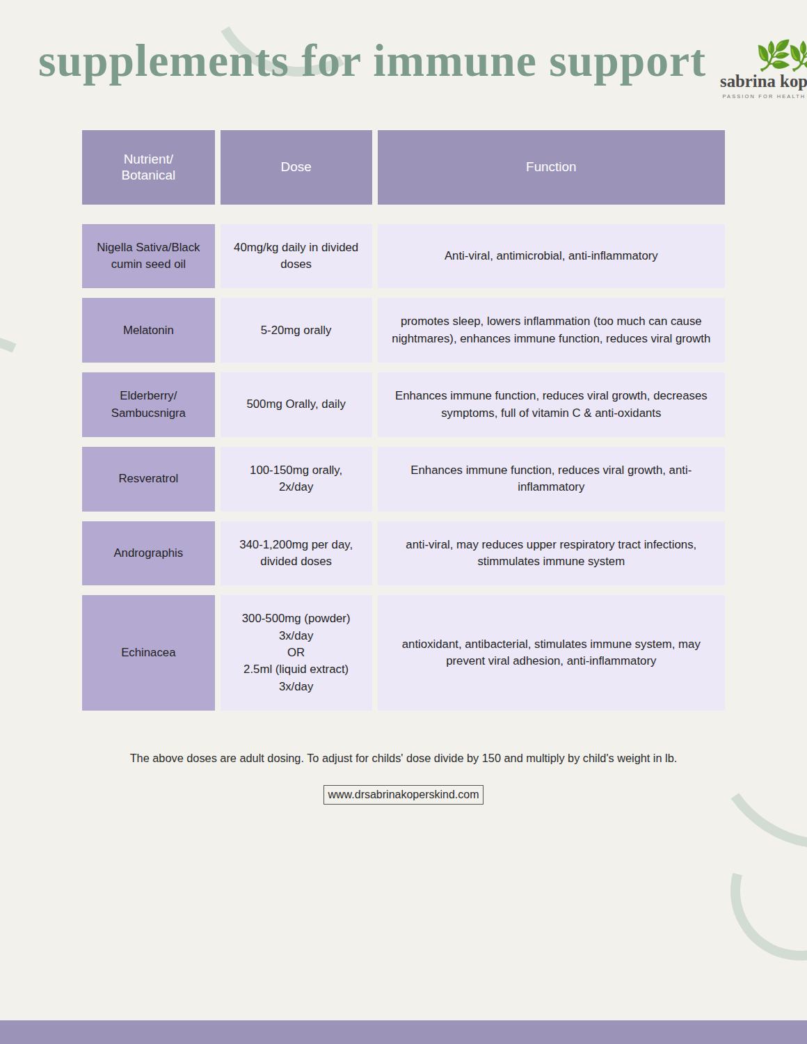supplements for immune support
🌿🌿
sabrina koperskiND
Passion for Health Naturally
Nutrients and botanicals for immune support with doses and functions
| Nutrient/ Botanical | Dose | Function |
| --- | --- | --- |
| Nigella Sativa/Black cumin seed oil | 40mg/kg daily in divided doses | Anti-viral, antimicrobial, anti-inflammatory |
| Melatonin | 5-20mg orally | promotes sleep, lowers inflammation (too much can cause nightmares), enhances immune function, reduces viral growth |
| Elderberry/ Sambucsnigra | 500mg Orally, daily | Enhances immune function, reduces viral growth, decreases symptoms, full of vitamin C & anti-oxidants |
| Resveratrol | 100-150mg orally, 2x/day | Enhances immune function, reduces viral growth, anti-inflammatory |
| Andrographis | 340-1,200mg per day, divided doses | anti-viral, may reduces upper respiratory tract infections, stimmulates immune system |
| Echinacea | 300-500mg (powder) 3x/day OR 2.5ml (liquid extract) 3x/day | antioxidant, antibacterial, stimulates immune system, may prevent viral adhesion, anti-inflammatory |
The above doses are adult dosing. To adjust for childs' dose divide by 150 and multiply by child's weight in lb.
www.drsabrinakoperskind.com